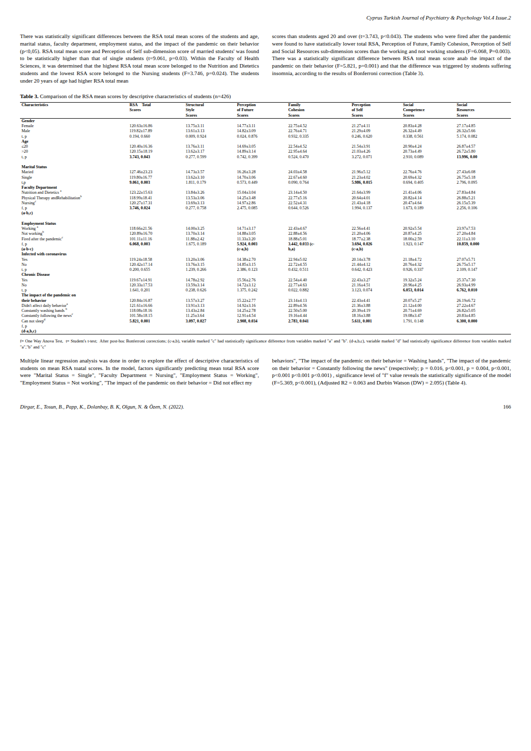Cyprus Turkish Journal of Psychiatry & Psychology Vol.4 Issue.2
There was statistically significant differences between the RSA total mean scores of the students and age, marital status, faculty department, employment status, and the impact of the pandemic on their behavior (p<0,05). RSA total mean score and Perception of Self sub-dimension score of married students' was found to be statistically higher than that of single students (t=9.061, p=0.03). Within the Faculty of Health Sciences, it was determined that the highest RSA total mean score belonged to the Nutrition and Dietetics students and the lowest RSA score belonged to the Nursing students (F=3.746, p=0.024). The students under 20 years of age had higher RSA total mean
scores than students aged 20 and over (t=3.743, p<0.043). The students who were fired after the pandemic were found to have statistically lower total RSA, Perception of Future, Family Cohesion, Perception of Self and Social Resources sub-dimension scores than the working and not working students (F=6.068, P=0.003). There was a statistically significant difference between RSA total mean score anab the impact of the pandemic on their behavior (F=5.821, p=0.001) and that the difference was triggered by students suffering insomnia, according to the results of Bonferroni correction (Table 3).
Table 3. Comparison of the RSA mean scores by descriptive characteristics of students (n=426)
| Characteristics | RSA Total Scores | Structural Style Scores | Perception of Future Scores | Family Cohesion Scores | Perception of Self Scores | Social Competence Scores | Social Resources Scores |
| --- | --- | --- | --- | --- | --- | --- | --- |
| Gender | | | | | | | |
| Female | 120.63±16.86 | 13.75±3.11 | 14.77±3.11 | 22.75±4.52 | 21.27±4.11 | 20.83±4.28 | 27.17±4.85 |
| Male | 119.82±17.89 | 13.61±3.13 | 14.82±3.09 | 22.76±4.71 | 21.29±4.09 | 26.32±4.49 | 26.32±5.66 |
| t, p | 0.194, 0.660 | 0.009, 0.924 | 0.024, 0.876 | 0.932, 0.335 | 0.246, 0.620 | 0.338, 0.561 | 5.174, 0.082 |
| Age | | | | | | | |
| ≤20 | 120.40±16.36 | 13.76±3.11 | 14.69±3.05 | 22.54±4.52 | 21.54±3.91 | 20.90±4.24 | 26.87±4.57 |
| >20 | 120.15±18.19 | 13.62±3.17 | 14.89±3.14 | 22.95±4.64 | 21.03±4.26 | 20.73±4.49 | 26.72±5.80 |
| t, p | 3.743, 0.043 | 0.277, 0.599 | 0.742, 0.399 | 0.524, 0.470 | 3.272, 0.071 | 2.910, 0.089 | 13.996, 0.00 |
| Marital Status | | | | | | | |
| Maried | 127.46±23.23 | 14.73±3.57 | 16.26±3.28 | 24.03±4.58 | 21.96±5.12 | 22.76±4.76 | 27.43±6.08 |
| Single | 119.80±16.77 | 13.62±3.10 | 14.70±3.06 | 22.67±4.60 | 21.23±4.02 | 20.69±4.32 | 26.75±5.18 |
| t,p | 9.061, 0.003 | 1.811, 0.179 | 0.573, 0.449 | 0.090, 0.764 | 5.986, 0.015 | 0.694, 0.405 | 2.796, 0.095 |
| Faculty Department | | | | | | | |
| Nutrition and Dietetics a | 123.22±15.63 | 13.84±3.26 | 15.04±3.04 | 23.14±4.50 | 21.64±3.99 | 21.41±4.06 | 27.83±4.84 |
| Physical Therapy andRehabilitation b | 118.99±18.41 | 13.53±3.06 | 14.25±3.48 | 22.77±5.16 | 20.64±4.01 | 20.82±4.14 | 26.88±5.21 |
| Nursing c | 120.27±17.31 | 13.69±3.13 | 14.97±2.86 | 22.52±4.31 | 21.43±4.18 | 20.47±4.64 | 26.15±5.39 |
| f, p | 3.746, 0.024 | 0.277, 0.758 | 2.475, 0.085 | 0.644, 0.526 | 1.994, 0.137 | 1.673, 0.189 | 2.256, 0.106 |
| (a-b,c) | | | | | | | |
| Employment Status | | | | | | | |
| Working a | 118.66±21.56 | 14.00±3.25 | 14.71±3.17 | 22.43±4.67 | 22.56±4.41 | 20.92±5.54 | 23.97±7.53 |
| Not working b | 120.89±16.70 | 13.70±3.14 | 14.88±3.05 | 22.88±4.56 | 21.20±4.06 | 20.87±4.25 | 27.20±4.84 |
| Fired after the pandemic c | 101.11±11.16 | 11.88±2.42 | 11.33±3.20 | 18.88±5.01 | 18.77±2.38 | 18.00±2.59 | 22.11±3.10 |
| f, p | 6.068, 0.003 | 1.675, 0.189 | 5.924, 0.003 | 3.442, 0.033 (c- | 3.694, 0.026 | 1.923, 0.147 | 10.859, 0.000 |
| (a-b-c) | | | (c-a,b) | b,a) | (c-a,b) | | |
| Infected with coronavirus | | | | | | | |
| Yes | 119.24±18.58 | 13.20±3.06 | 14.38±2.70 | 22.94±5.02 | 20.14±3.78 | 21.18±4.72 | 27.07±5.71 |
| No | 120.42±17.14 | 13.76±3.15 | 14.85±3.15 | 22.72±4.55 | 21.44±4.12 | 20.76±4.32 | 26.75±5.17 |
| t, p | 0.200, 0.655 | 1.239, 0.266 | 2.386, 0.123 | 0.432, 0.511 | 0.642, 0.423 | 0.926, 0.337 | 2.109, 0.147 |
| Chronic Disease | | | | | | | |
| Yes | 119.67±14.91 | 14.78±2.92 | 15.56±2.76 | 22.54±4.40 | 22.43±3.27 | 19.32±5.24 | 25.37±7.30 |
| No | 120.33±17.53 | 13.59±3.14 | 14.72±3.12 | 22.77±4.63 | 21.16±4.51 | 20.96±4.25 | 26.93±4.99 |
| t, p | 1.641, 0.201 | 0.238, 0.626 | 1.375, 0.242 | 0.022, 0.882 | 3.123, 0.074 | 6.053, 0.014 | 6.762, 0.010 |
| The impact of the pandemic on | | | | | | | |
| their behavior | 120.84±16.87 | 13.57±3.27 | 15.22±2.77 | 23.14±4.13 | 22.43±4.41 | 20.07±5.27 | 26.19±6.72 |
| Didn't affect daily behavior a | 121.61±16.66 | 13.91±3.13 | 14.92±3.16 | 22.89±4.56 | 21.36±3.88 | 21.12±4.00 | 27.22±4.67 |
| Constantly washing hands b | 118.08±18.16 | 13.43±2.84 | 14.25±2.78 | 22.50±5.00 | 20.39±4.19 | 20.71±4.69 | 26.82±5.05 |
| Constantly following the news c | 101.58±18.15 | 11.25±3.64 | 12.91±4.54 | 19.16±4.44 | 18.16±3.88 | 19.08±3.47 | 20.83±4.85 |
| Can not sleep d | 5.821, 0.001 | 3.097, 0.027 | 2.908, 0.034 | 2.783, 0.041 | 5.611, 0.001 | 1.791, 0.148 | 6.300, 0.000 |
| f, p (d-a,b,c) | | | | | | | |
f= One Way Anova Test, t= Student's t-test; After post-hoc Bonferroni corrections; (c-a,b), variable marked "c" had statistically significance difference from variables marked "a" and "b". (d-a,b,c), variable marked "d" had statistically significance difference from variables marked "a","b" and "c"
Multiple linear regression analysis was done in order to explore the effect of descriptive characteristics of students on mean RSA toatal scores. In the model, factors significantly predicting mean total RSA score were "Marital Status = Single", "Faculty Department = Nursing", "Employment Status = Working", "Employment Status = Not working", "The impact of the pandemic on their behavior = Did not effect my
behaviors", "The impact of the pandemic on their behavior = Washing hands", "The impact of the pandemic on their behavior = Constantly following the news" (respectively; p = 0.016, p<0.001, p = 0.004, p<0.001, p<0.001 p<0.001 p<0.001) , significance level of "f" value reveals the statistically significance of the model (F=5.369, p<0.001), (Adjusted R2 = 0.063 and Durbin Watson (DW) = 2.095) (Table 4).
Dirgar, E., Tosun, B., Papp, K., Dolanbay, B. K, Olgun, N. & Özen, N. (2022). 166